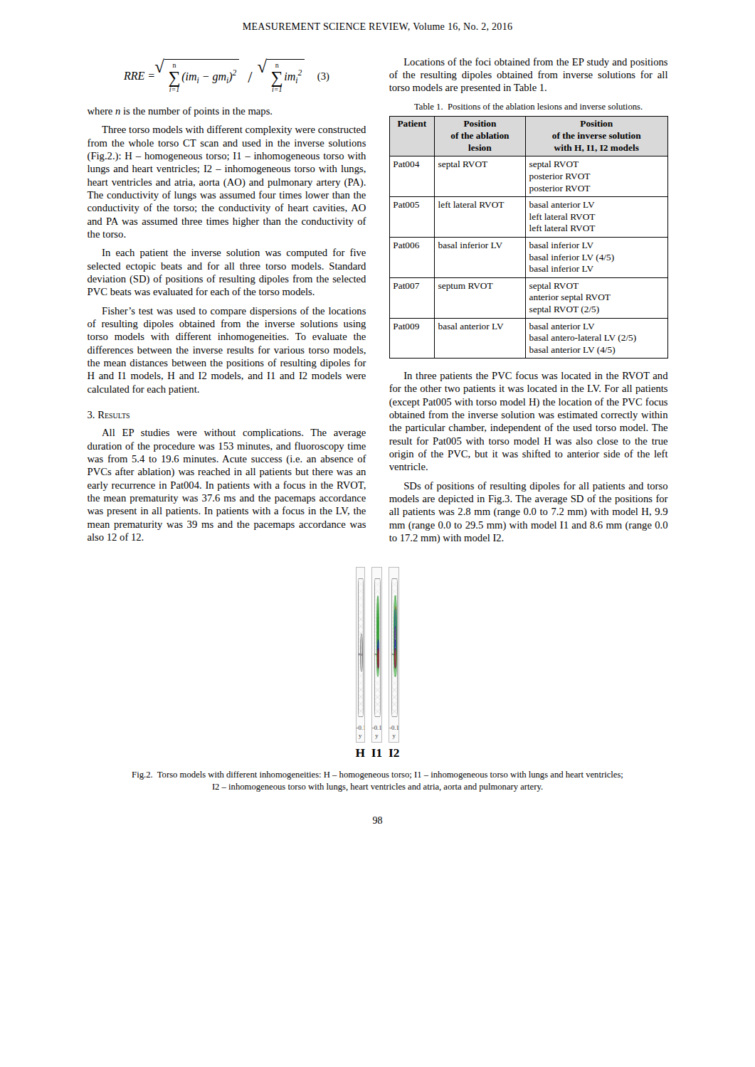MEASUREMENT SCIENCE REVIEW, Volume 16, No. 2, 2016
RRE = n∑i=1(imi − gmi)2 / n∑i=1imi2 (3)
where n is the number of points in the maps.
Three torso models with different complexity were constructed from the whole torso CT scan and used in the inverse solutions (Fig.2.): H – homogeneous torso; I1 – inhomogeneous torso with lungs and heart ventricles; I2 – inhomogeneous torso with lungs, heart ventricles and atria, aorta (AO) and pulmonary artery (PA). The conductivity of lungs was assumed four times lower than the conductivity of the torso; the conductivity of heart cavities, AO and PA was assumed three times higher than the conductivity of the torso.
In each patient the inverse solution was computed for five selected ectopic beats and for all three torso models. Standard deviation (SD) of positions of resulting dipoles from the selected PVC beats was evaluated for each of the torso models.
Fisher’s test was used to compare dispersions of the locations of resulting dipoles obtained from the inverse solutions using torso models with different inhomogeneities. To evaluate the differences between the inverse results for various torso models, the mean distances between the positions of resulting dipoles for H and I1 models, H and I2 models, and I1 and I2 models were calculated for each patient.
3. Results
All EP studies were without complications. The average duration of the procedure was 153 minutes, and fluoroscopy time was from 5.4 to 19.6 minutes. Acute success (i.e. an absence of PVCs after ablation) was reached in all patients but there was an early recurrence in Pat004. In patients with a focus in the RVOT, the mean prematurity was 37.6 ms and the pacemaps accordance was present in all patients. In patients with a focus in the LV, the mean prematurity was 39 ms and the pacemaps accordance was also 12 of 12.
Locations of the foci obtained from the EP study and positions of the resulting dipoles obtained from inverse solutions for all torso models are presented in Table 1.
Table 1. Positions of the ablation lesions and inverse solutions.
| Patient | Position of the ablation lesion | Position of the inverse solution with H, I1, I2 models |
| --- | --- | --- |
| Pat004 | septal RVOT | septal RVOT posterior RVOT posterior RVOT |
| Pat005 | left lateral RVOT | basal anterior LV left lateral RVOT left lateral RVOT |
| Pat006 | basal inferior LV | basal inferior LV basal inferior LV (4/5) basal inferior LV |
| Pat007 | septum RVOT | septal RVOT anterior septal RVOT septal RVOT (2/5) |
| Pat009 | basal anterior LV | basal anterior LV basal antero-lateral LV (2/5) basal anterior LV (4/5) |
In three patients the PVC focus was located in the RVOT and for the other two patients it was located in the LV. For all patients (except Pat005 with torso model H) the location of the PVC focus obtained from the inverse solution was estimated correctly within the particular chamber, independent of the used torso model. The result for Pat005 with torso model H was also close to the true origin of the PVC, but it was shifted to anterior side of the left ventricle.
SDs of positions of resulting dipoles for all patients and torso models are depicted in Fig.3. The average SD of the positions for all patients was 2.8 mm (range 0.0 to 7.2 mm) with model H, 9.9 mm (range 0.0 to 29.5 mm) with model I1 and 8.6 mm (range 0.0 to 17.2 mm) with model I2.
z
0.15
0.1
0.05
0
-0.05
-0.1
-0.15
-0.15 -0.1 -0.05 0 0.05 0.1 0.15
y
H
z
0.15
0.1
0.05
0
-0.05
-0.1
-0.15
-0.15 -0.1 -0.05 0 0.05 0.1 0.15
y
I1
z
0.15
0.1
0.05
0
-0.05
-0.1
-0.15
-0.15 -0.1 -0.05 0 0.05 0.1 0.15
y
I2
Fig.2. Torso models with different inhomogeneities: H – homogeneous torso; I1 – inhomogeneous torso with lungs and heart ventricles;
I2 – inhomogeneous torso with lungs, heart ventricles and atria, aorta and pulmonary artery.
98